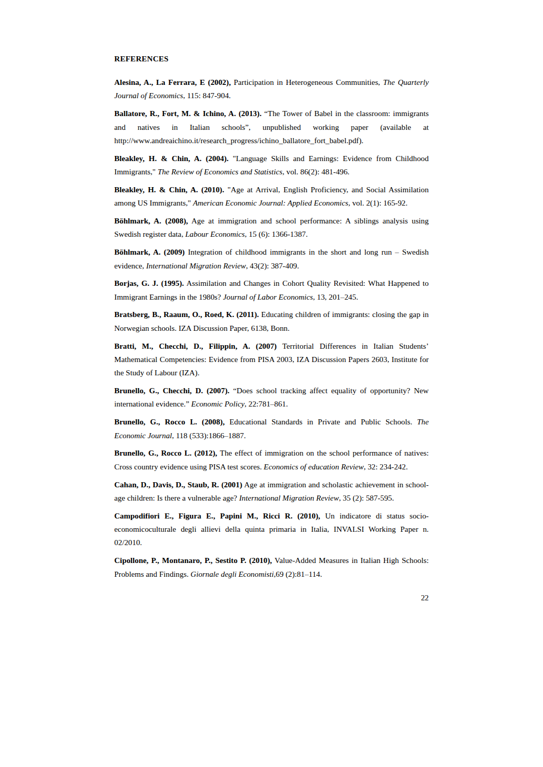REFERENCES
Alesina, A., La Ferrara, E (2002), Participation in Heterogeneous Communities, The Quarterly Journal of Economics, 115: 847-904.
Ballatore, R., Fort, M. & Ichino, A. (2013). “The Tower of Babel in the classroom: immigrants and natives in Italian schools”, unpublished working paper (available at http://www.andreaichino.it/research_progress/ichino_ballatore_fort_babel.pdf).
Bleakley, H. & Chin, A. (2004). "Language Skills and Earnings: Evidence from Childhood Immigrants," The Review of Economics and Statistics, vol. 86(2): 481-496.
Bleakley, H. & Chin, A. (2010). "Age at Arrival, English Proficiency, and Social Assimilation among US Immigrants," American Economic Journal: Applied Economics, vol. 2(1): 165-92.
Böhlmark, A. (2008), Age at immigration and school performance: A siblings analysis using Swedish register data, Labour Economics, 15 (6): 1366-1387.
Böhlmark, A. (2009) Integration of childhood immigrants in the short and long run – Swedish evidence, International Migration Review, 43(2): 387-409.
Borjas, G. J. (1995). Assimilation and Changes in Cohort Quality Revisited: What Happened to Immigrant Earnings in the 1980s? Journal of Labor Economics, 13, 201–245.
Bratsberg, B., Raaum, O., Roed, K. (2011). Educating children of immigrants: closing the gap in Norwegian schools. IZA Discussion Paper, 6138, Bonn.
Bratti, M., Checchi, D., Filippin, A. (2007) Territorial Differences in Italian Students’ Mathematical Competencies: Evidence from PISA 2003, IZA Discussion Papers 2603, Institute for the Study of Labour (IZA).
Brunello, G., Checchi, D. (2007). “Does school tracking affect equality of opportunity? New international evidence.” Economic Policy, 22:781–861.
Brunello, G., Rocco L. (2008), Educational Standards in Private and Public Schools. The Economic Journal, 118 (533):1866–1887.
Brunello, G., Rocco L. (2012), The effect of immigration on the school performance of natives: Cross country evidence using PISA test scores. Economics of education Review, 32: 234-242.
Cahan, D., Davis, D., Staub, R. (2001) Age at immigration and scholastic achievement in school-age children: Is there a vulnerable age? International Migration Review, 35 (2): 587-595.
Campodifiori E., Figura E., Papini M., Ricci R. (2010), Un indicatore di status socio-economicoculturale degli allievi della quinta primaria in Italia, INVALSI Working Paper n. 02/2010.
Cipollone, P., Montanaro, P., Sestito P. (2010), Value-Added Measures in Italian High Schools: Problems and Findings. Giornale degli Economisti,69 (2):81–114.
22